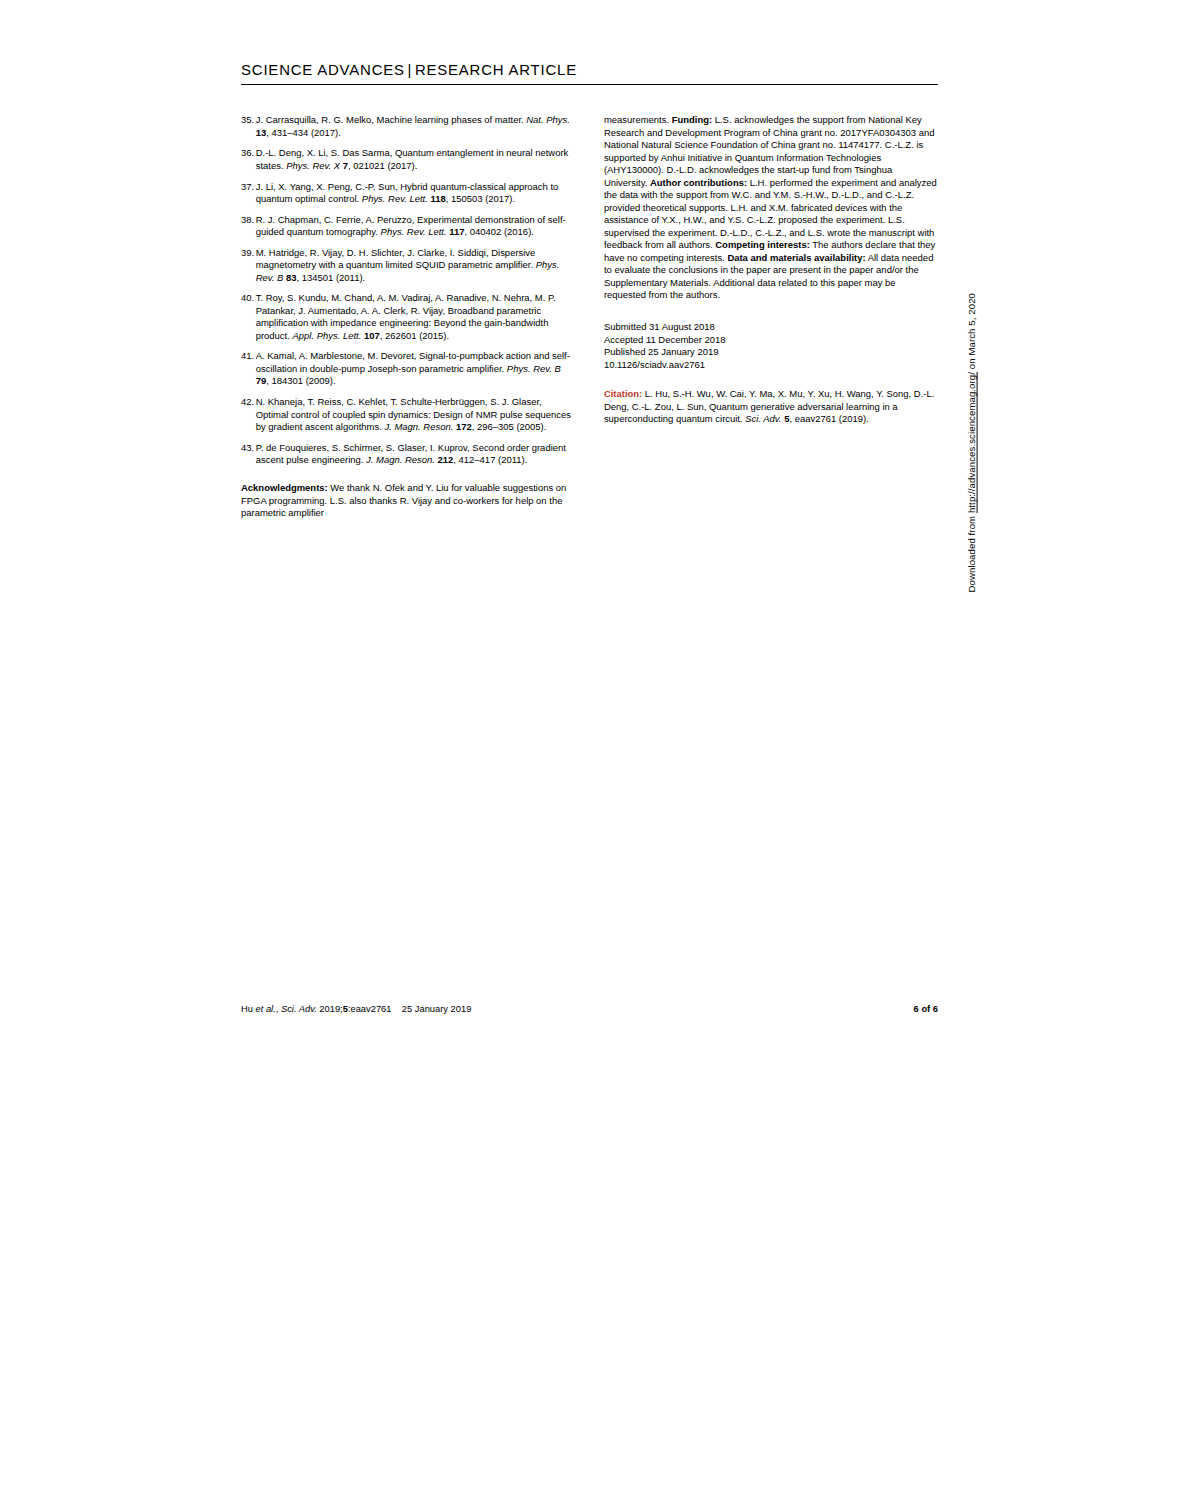SCIENCE ADVANCES|RESEARCH ARTICLE
35. J. Carrasquilla, R. G. Melko, Machine learning phases of matter. Nat. Phys. 13, 431–434 (2017).
36. D.-L. Deng, X. Li, S. Das Sarma, Quantum entanglement in neural network states. Phys. Rev. X 7, 021021 (2017).
37. J. Li, X. Yang, X. Peng, C.-P. Sun, Hybrid quantum-classical approach to quantum optimal control. Phys. Rev. Lett. 118, 150503 (2017).
38. R. J. Chapman, C. Ferrie, A. Peruzzo, Experimental demonstration of self-guided quantum tomography. Phys. Rev. Lett. 117, 040402 (2016).
39. M. Hatridge, R. Vijay, D. H. Slichter, J. Clarke, I. Siddiqi, Dispersive magnetometry with a quantum limited SQUID parametric amplifier. Phys. Rev. B 83, 134501 (2011).
40. T. Roy, S. Kundu, M. Chand, A. M. Vadiraj, A. Ranadive, N. Nehra, M. P. Patankar, J. Aumentado, A. A. Clerk, R. Vijay, Broadband parametric amplification with impedance engineering: Beyond the gain-bandwidth product. Appl. Phys. Lett. 107, 262601 (2015).
41. A. Kamal, A. Marblestone, M. Devoret, Signal-to-pumpback action and self-oscillation in double-pump Joseph-son parametric amplifier. Phys. Rev. B 79, 184301 (2009).
42. N. Khaneja, T. Reiss, C. Kehlet, T. Schulte-Herbrüggen, S. J. Glaser, Optimal control of coupled spin dynamics: Design of NMR pulse sequences by gradient ascent algorithms. J. Magn. Reson. 172, 296–305 (2005).
43. P. de Fouquieres, S. Schirmer, S. Glaser, I. Kuprov, Second order gradient ascent pulse engineering. J. Magn. Reson. 212, 412–417 (2011).
Acknowledgments: We thank N. Ofek and Y. Liu for valuable suggestions on FPGA programming. L.S. also thanks R. Vijay and co-workers for help on the parametric amplifier
measurements. Funding: L.S. acknowledges the support from National Key Research and Development Program of China grant no. 2017YFA0304303 and National Natural Science Foundation of China grant no. 11474177. C.-L.Z. is supported by Anhui Initiative in Quantum Information Technologies (AHY130000). D.-L.D. acknowledges the start-up fund from Tsinghua University. Author contributions: L.H. performed the experiment and analyzed the data with the support from W.C. and Y.M. S.-H.W., D.-L.D., and C.-L.Z. provided theoretical supports. L.H. and X.M. fabricated devices with the assistance of Y.X., H.W., and Y.S. C.-L.Z. proposed the experiment. L.S. supervised the experiment. D.-L.D., C.-L.Z., and L.S. wrote the manuscript with feedback from all authors. Competing interests: The authors declare that they have no competing interests. Data and materials availability: All data needed to evaluate the conclusions in the paper are present in the paper and/or the Supplementary Materials. Additional data related to this paper may be requested from the authors.
Submitted 31 August 2018
Accepted 11 December 2018
Published 25 January 2019
10.1126/sciadv.aav2761
Citation: L. Hu, S.-H. Wu, W. Cai, Y. Ma, X. Mu, Y. Xu, H. Wang, Y. Song, D.-L. Deng, C.-L. Zou, L. Sun, Quantum generative adversarial learning in a superconducting quantum circuit. Sci. Adv. 5, eaav2761 (2019).
Downloaded from http://advances.sciencemag.org/ on March 5, 2020
Hu et al., Sci. Adv. 2019;5:eaav2761 25 January 2019
6 of 6